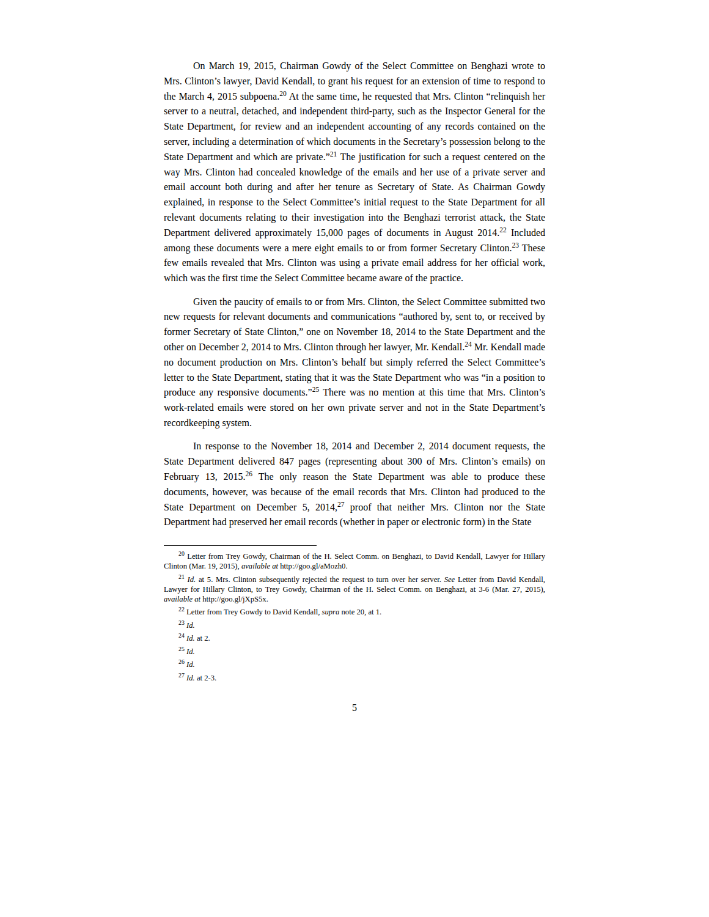On March 19, 2015, Chairman Gowdy of the Select Committee on Benghazi wrote to Mrs. Clinton’s lawyer, David Kendall, to grant his request for an extension of time to respond to the March 4, 2015 subpoena.20 At the same time, he requested that Mrs. Clinton “relinquish her server to a neutral, detached, and independent third-party, such as the Inspector General for the State Department, for review and an independent accounting of any records contained on the server, including a determination of which documents in the Secretary’s possession belong to the State Department and which are private.”21 The justification for such a request centered on the way Mrs. Clinton had concealed knowledge of the emails and her use of a private server and email account both during and after her tenure as Secretary of State. As Chairman Gowdy explained, in response to the Select Committee’s initial request to the State Department for all relevant documents relating to their investigation into the Benghazi terrorist attack, the State Department delivered approximately 15,000 pages of documents in August 2014.22 Included among these documents were a mere eight emails to or from former Secretary Clinton.23 These few emails revealed that Mrs. Clinton was using a private email address for her official work, which was the first time the Select Committee became aware of the practice.
Given the paucity of emails to or from Mrs. Clinton, the Select Committee submitted two new requests for relevant documents and communications “authored by, sent to, or received by former Secretary of State Clinton,” one on November 18, 2014 to the State Department and the other on December 2, 2014 to Mrs. Clinton through her lawyer, Mr. Kendall.24 Mr. Kendall made no document production on Mrs. Clinton’s behalf but simply referred the Select Committee’s letter to the State Department, stating that it was the State Department who was “in a position to produce any responsive documents.”25 There was no mention at this time that Mrs. Clinton’s work-related emails were stored on her own private server and not in the State Department’s recordkeeping system.
In response to the November 18, 2014 and December 2, 2014 document requests, the State Department delivered 847 pages (representing about 300 of Mrs. Clinton’s emails) on February 13, 2015.26 The only reason the State Department was able to produce these documents, however, was because of the email records that Mrs. Clinton had produced to the State Department on December 5, 2014,27 proof that neither Mrs. Clinton nor the State Department had preserved her email records (whether in paper or electronic form) in the State
20 Letter from Trey Gowdy, Chairman of the H. Select Comm. on Benghazi, to David Kendall, Lawyer for Hillary Clinton (Mar. 19, 2015), available at http://goo.gl/aMozh0.
21 Id. at 5. Mrs. Clinton subsequently rejected the request to turn over her server. See Letter from David Kendall, Lawyer for Hillary Clinton, to Trey Gowdy, Chairman of the H. Select Comm. on Benghazi, at 3-6 (Mar. 27, 2015), available at http://goo.gl/jXpS5x.
22 Letter from Trey Gowdy to David Kendall, supra note 20, at 1.
23 Id.
24 Id. at 2.
25 Id.
26 Id.
27 Id. at 2-3.
5